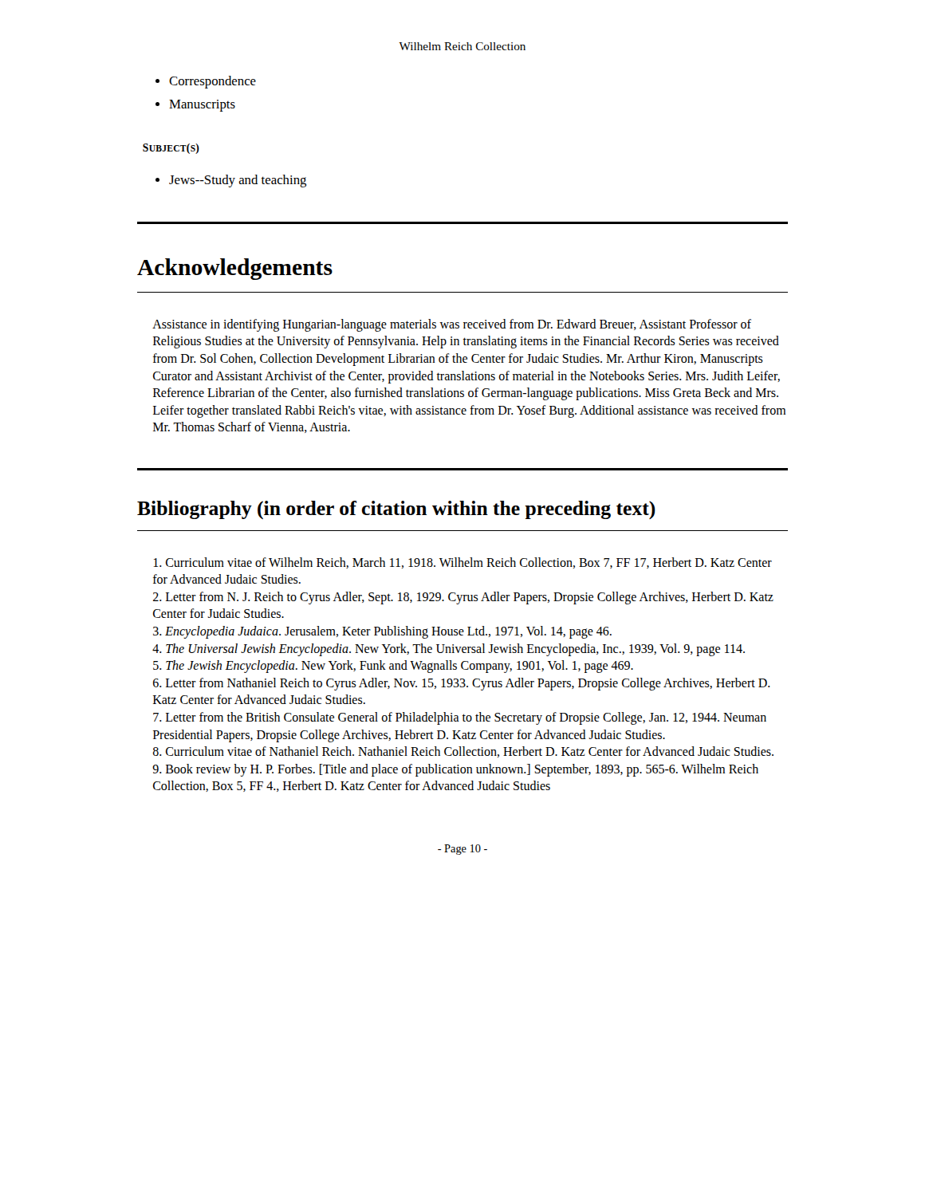Wilhelm Reich Collection
Correspondence
Manuscripts
SUBJECT(S)
Jews--Study and teaching
Acknowledgements
Assistance in identifying Hungarian-language materials was received from Dr. Edward Breuer, Assistant Professor of Religious Studies at the University of Pennsylvania. Help in translating items in the Financial Records Series was received from Dr. Sol Cohen, Collection Development Librarian of the Center for Judaic Studies. Mr. Arthur Kiron, Manuscripts Curator and Assistant Archivist of the Center, provided translations of material in the Notebooks Series. Mrs. Judith Leifer, Reference Librarian of the Center, also furnished translations of German-language publications. Miss Greta Beck and Mrs. Leifer together translated Rabbi Reich's vitae, with assistance from Dr. Yosef Burg. Additional assistance was received from Mr. Thomas Scharf of Vienna, Austria.
Bibliography (in order of citation within the preceding text)
1. Curriculum vitae of Wilhelm Reich, March 11, 1918. Wilhelm Reich Collection, Box 7, FF 17, Herbert D. Katz Center for Advanced Judaic Studies.
2. Letter from N. J. Reich to Cyrus Adler, Sept. 18, 1929. Cyrus Adler Papers, Dropsie College Archives, Herbert D. Katz Center for Judaic Studies.
3. Encyclopedia Judaica. Jerusalem, Keter Publishing House Ltd., 1971, Vol. 14, page 46.
4. The Universal Jewish Encyclopedia. New York, The Universal Jewish Encyclopedia, Inc., 1939, Vol. 9, page 114.
5. The Jewish Encyclopedia. New York, Funk and Wagnalls Company, 1901, Vol. 1, page 469.
6. Letter from Nathaniel Reich to Cyrus Adler, Nov. 15, 1933. Cyrus Adler Papers, Dropsie College Archives, Herbert D. Katz Center for Advanced Judaic Studies.
7. Letter from the British Consulate General of Philadelphia to the Secretary of Dropsie College, Jan. 12, 1944. Neuman Presidential Papers, Dropsie College Archives, Hebrert D. Katz Center for Advanced Judaic Studies.
8. Curriculum vitae of Nathaniel Reich. Nathaniel Reich Collection, Herbert D. Katz Center for Advanced Judaic Studies.
9. Book review by H. P. Forbes. [Title and place of publication unknown.] September, 1893, pp. 565-6. Wilhelm Reich Collection, Box 5, FF 4., Herbert D. Katz Center for Advanced Judaic Studies
- Page 10 -